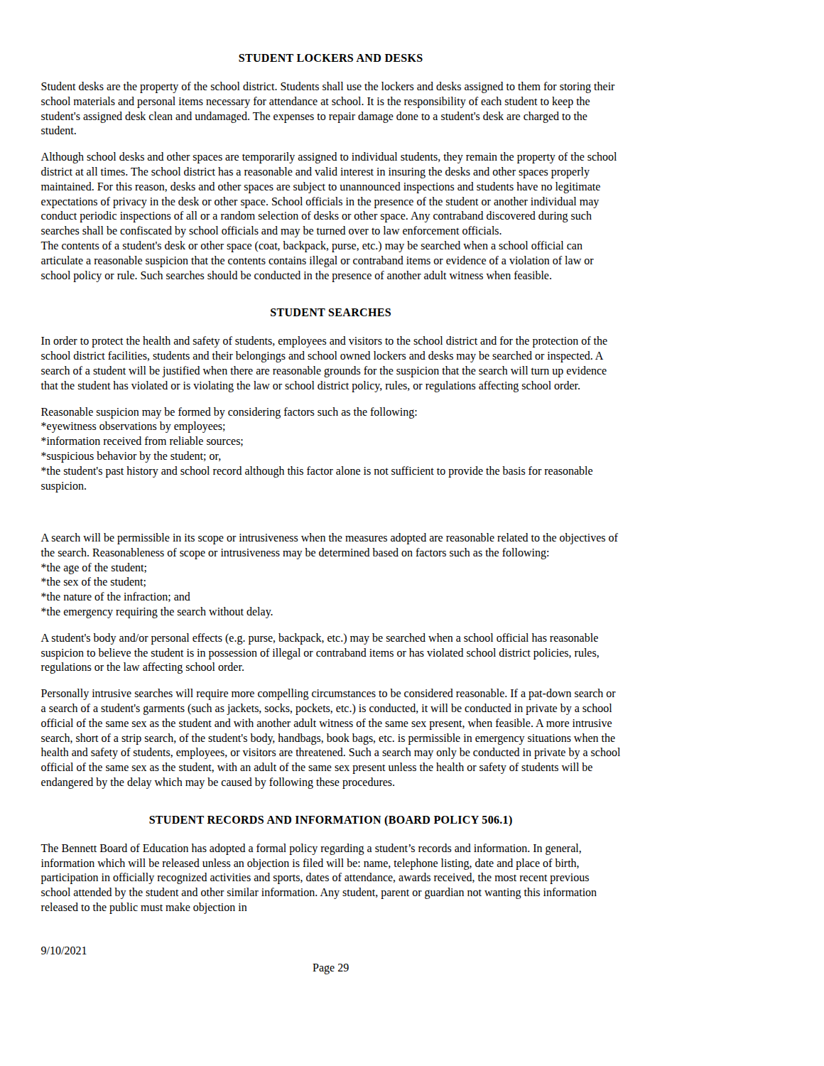STUDENT LOCKERS AND DESKS
Student desks are the property of the school district. Students shall use the lockers and desks assigned to them for storing their school materials and personal items necessary for attendance at school. It is the responsibility of each student to keep the student's assigned desk clean and undamaged. The expenses to repair damage done to a student's desk are charged to the student.
Although school desks and other spaces are temporarily assigned to individual students, they remain the property of the school district at all times. The school district has a reasonable and valid interest in insuring the desks and other spaces properly maintained. For this reason, desks and other spaces are subject to unannounced inspections and students have no legitimate expectations of privacy in the desk or other space. School officials in the presence of the student or another individual may conduct periodic inspections of all or a random selection of desks or other space. Any contraband discovered during such searches shall be confiscated by school officials and may be turned over to law enforcement officials.
The contents of a student's desk or other space (coat, backpack, purse, etc.) may be searched when a school official can articulate a reasonable suspicion that the contents contains illegal or contraband items or evidence of a violation of law or school policy or rule. Such searches should be conducted in the presence of another adult witness when feasible.
STUDENT SEARCHES
In order to protect the health and safety of students, employees and visitors to the school district and for the protection of the school district facilities, students and their belongings and school owned lockers and desks may be searched or inspected. A search of a student will be justified when there are reasonable grounds for the suspicion that the search will turn up evidence that the student has violated or is violating the law or school district policy, rules, or regulations affecting school order.
Reasonable suspicion may be formed by considering factors such as the following:
*eyewitness observations by employees;
*information received from reliable sources;
*suspicious behavior by the student; or,
*the student's past history and school record although this factor alone is not sufficient to provide the basis for reasonable suspicion.
A search will be permissible in its scope or intrusiveness when the measures adopted are reasonable related to the objectives of the search. Reasonableness of scope or intrusiveness may be determined based on factors such as the following:
*the age of the student;
*the sex of the student;
*the nature of the infraction; and
*the emergency requiring the search without delay.
A student's body and/or personal effects (e.g. purse, backpack, etc.) may be searched when a school official has reasonable suspicion to believe the student is in possession of illegal or contraband items or has violated school district policies, rules, regulations or the law affecting school order.
Personally intrusive searches will require more compelling circumstances to be considered reasonable. If a pat-down search or a search of a student's garments (such as jackets, socks, pockets, etc.) is conducted, it will be conducted in private by a school official of the same sex as the student and with another adult witness of the same sex present, when feasible. A more intrusive search, short of a strip search, of the student's body, handbags, book bags, etc. is permissible in emergency situations when the health and safety of students, employees, or visitors are threatened. Such a search may only be conducted in private by a school official of the same sex as the student, with an adult of the same sex present unless the health or safety of students will be endangered by the delay which may be caused by following these procedures.
STUDENT RECORDS AND INFORMATION (BOARD POLICY 506.1)
The Bennett Board of Education has adopted a formal policy regarding a student’s records and information. In general, information which will be released unless an objection is filed will be: name, telephone listing, date and place of birth, participation in officially recognized activities and sports, dates of attendance, awards received, the most recent previous school attended by the student and other similar information. Any student, parent or guardian not wanting this information released to the public must make objection in
9/10/2021
Page 29